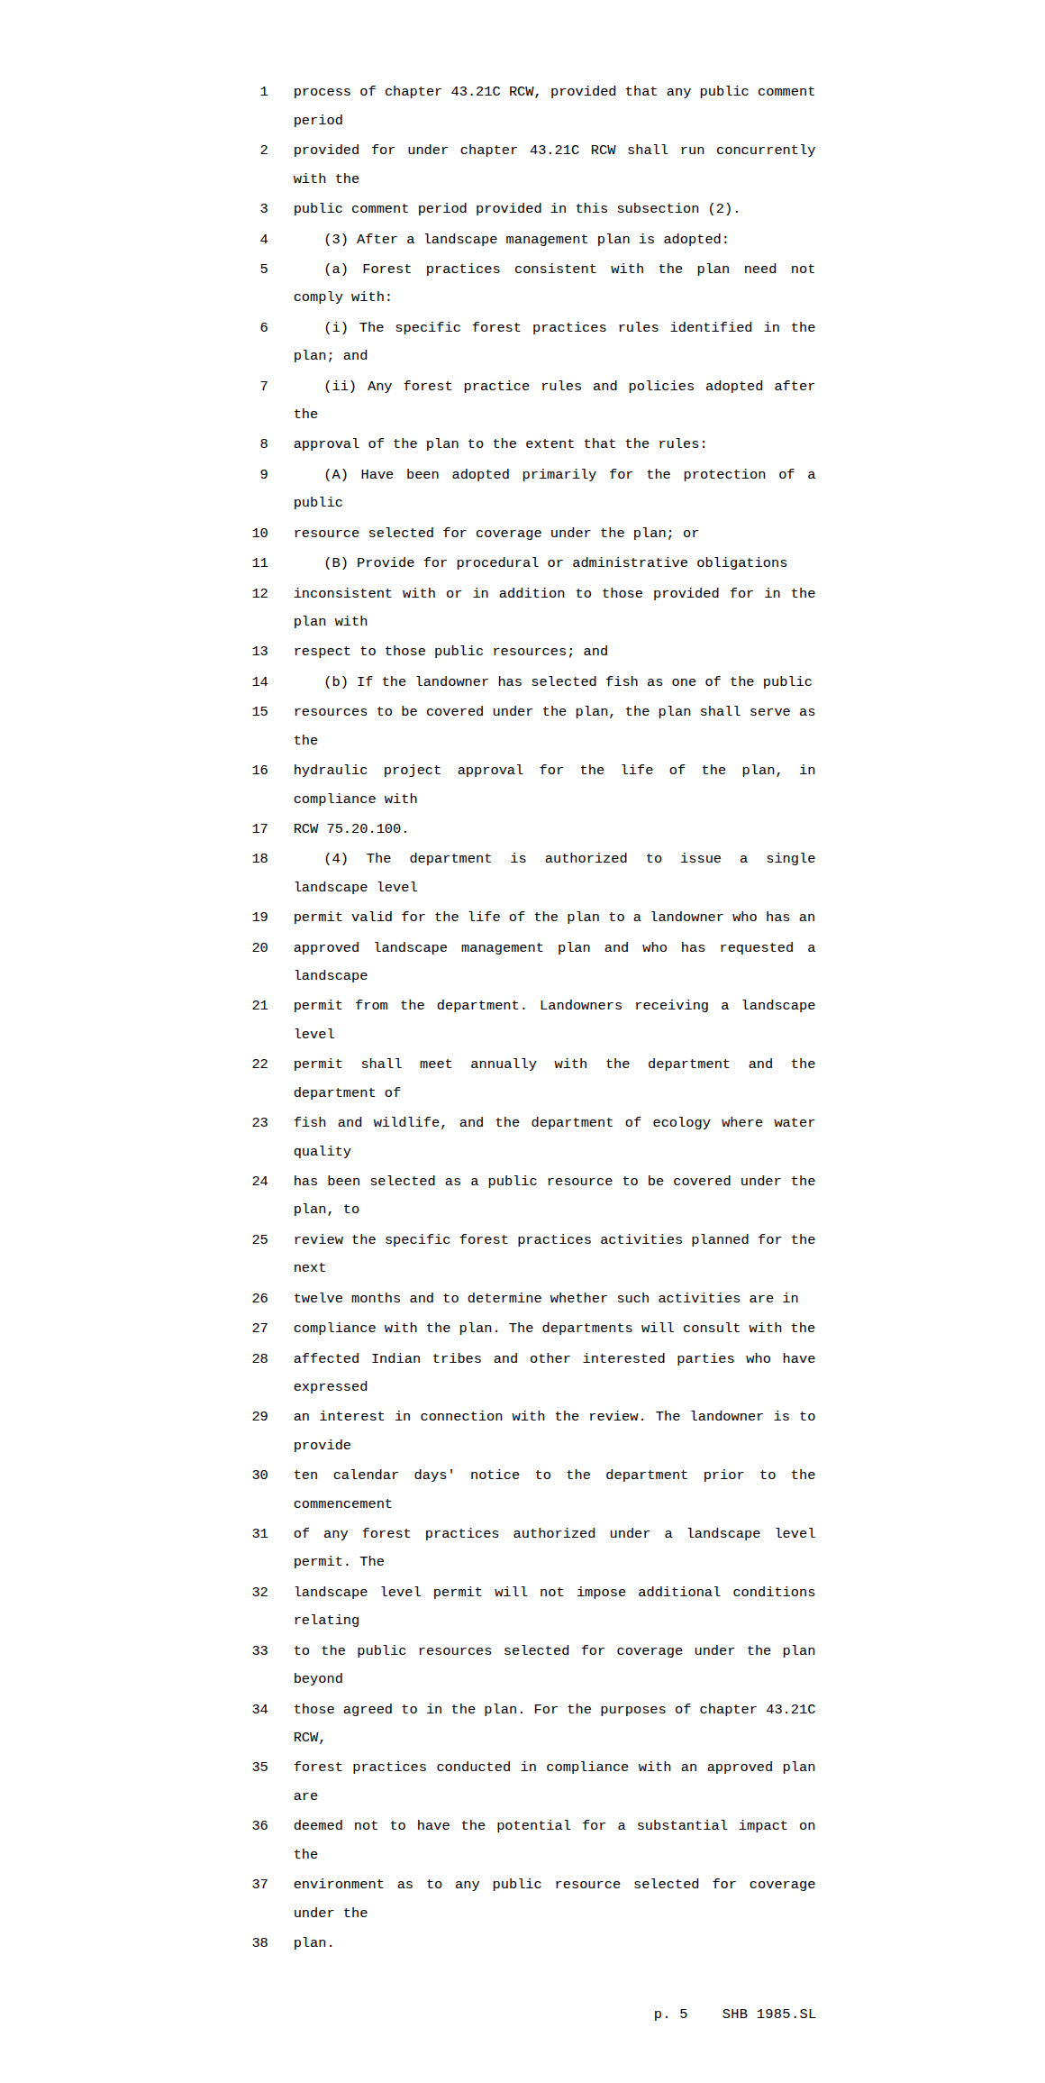| 1 | process of chapter 43.21C RCW, provided that any public comment period |
| 2 | provided for under chapter 43.21C RCW shall run concurrently with the |
| 3 | public comment period provided in this subsection (2). |
| 4 | (3) After a landscape management plan is adopted: |
| 5 | (a) Forest practices consistent with the plan need not comply with: |
| 6 | (i) The specific forest practices rules identified in the plan; and |
| 7 | (ii) Any forest practice rules and policies adopted after the |
| 8 | approval of the plan to the extent that the rules: |
| 9 | (A) Have been adopted primarily for the protection of a public |
| 10 | resource selected for coverage under the plan; or |
| 11 | (B) Provide for procedural or administrative obligations |
| 12 | inconsistent with or in addition to those provided for in the plan with |
| 13 | respect to those public resources; and |
| 14 | (b) If the landowner has selected fish as one of the public |
| 15 | resources to be covered under the plan, the plan shall serve as the |
| 16 | hydraulic project approval for the life of the plan, in compliance with |
| 17 | RCW 75.20.100. |
| 18 | (4) The department is authorized to issue a single landscape level |
| 19 | permit valid for the life of the plan to a landowner who has an |
| 20 | approved landscape management plan and who has requested a landscape |
| 21 | permit from the department. Landowners receiving a landscape level |
| 22 | permit shall meet annually with the department and the department of |
| 23 | fish and wildlife, and the department of ecology where water quality |
| 24 | has been selected as a public resource to be covered under the plan, to |
| 25 | review the specific forest practices activities planned for the next |
| 26 | twelve months and to determine whether such activities are in |
| 27 | compliance with the plan. The departments will consult with the |
| 28 | affected Indian tribes and other interested parties who have expressed |
| 29 | an interest in connection with the review. The landowner is to provide |
| 30 | ten calendar days' notice to the department prior to the commencement |
| 31 | of any forest practices authorized under a landscape level permit. The |
| 32 | landscape level permit will not impose additional conditions relating |
| 33 | to the public resources selected for coverage under the plan beyond |
| 34 | those agreed to in the plan. For the purposes of chapter 43.21C RCW, |
| 35 | forest practices conducted in compliance with an approved plan are |
| 36 | deemed not to have the potential for a substantial impact on the |
| 37 | environment as to any public resource selected for coverage under the |
| 38 | plan. |
p. 5 SHB 1985.SL